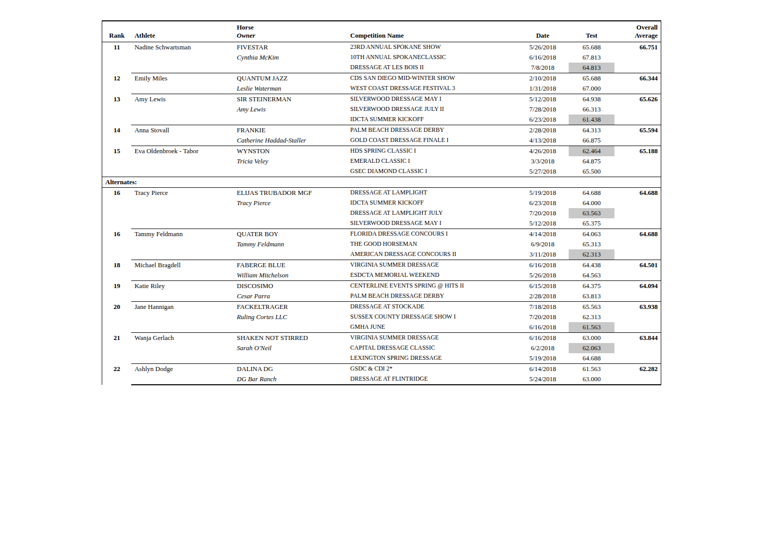| Rank | Athlete | Horse Owner | Competition Name | Date | Test | Overall Average |
| --- | --- | --- | --- | --- | --- | --- |
| 11 | Nadine Schwartsman | FIVESTAR | 23RD ANNUAL SPOKANE SHOW | 5/26/2018 | 65.688 | 66.751 |
| | Cynthia McKim | 10TH ANNUAL SPOKANECLASSIC | 6/16/2018 | 67.813 | |
| | | DRESSAGE AT LES BOIS II | 7/8/2018 | 64.813 | |
| 12 | Emily Miles | QUANTUM JAZZ | CDS SAN DIEGO MID-WINTER SHOW | 2/10/2018 | 65.688 | 66.344 |
| | Leslie Waterman | WEST COAST DRESSAGE FESTIVAL 3 | 1/31/2018 | 67.000 | |
| 13 | Amy Lewis | SIR STEINERMAN | SILVERWOOD DRESSAGE MAY I | 5/12/2018 | 64.938 | 65.626 |
| | Amy Lewis | SILVERWOOD DRESSAGE JULY II | 7/28/2018 | 66.313 | |
| | | IDCTA SUMMER KICKOFF | 6/23/2018 | 61.438 | |
| 14 | Anna Stovall | FRANKIE | PALM BEACH DRESSAGE DERBY | 2/28/2018 | 64.313 | 65.594 |
| | Catherine Haddad-Staller | GOLD COAST DRESSAGE FINALE I | 4/13/2018 | 66.875 | |
| 15 | Eva Oldenbroek - Tabor | WYNSTON | HDS SPRING CLASSIC I | 4/26/2018 | 62.464 | 65.188 |
| | Tricia Veley | EMERALD CLASSIC I | 3/3/2018 | 64.875 | |
| | | GSEC DIAMOND CLASSIC I | 5/27/2018 | 65.500 | |
| Alternates: | | | | |
| 16 | Tracy Pierce | ELIJAS TRUBADOR MGF | DRESSAGE AT LAMPLIGHT | 5/19/2018 | 64.688 | 64.688 |
| | Tracy Pierce | IDCTA SUMMER KICKOFF | 6/23/2018 | 64.000 | |
| | | DRESSAGE AT LAMPLIGHT JULY | 7/20/2018 | 63.563 | |
| | | SILVERWOOD DRESSAGE MAY I | 5/12/2018 | 65.375 | |
| 16 | Tammy Feldmann | QUATER BOY | FLORIDA DRESSAGE CONCOURS I | 4/14/2018 | 64.063 | 64.688 |
| | Tammy Feldmann | THE GOOD HORSEMAN | 6/9/2018 | 65.313 | |
| | | AMERICAN DRESSAGE CONCOURS II | 3/11/2018 | 62.313 | |
| 18 | Michael Bragdell | FABERGE BLUE | VIRGINIA SUMMER DRESSAGE | 6/16/2018 | 64.438 | 64.501 |
| | William Mitchelson | ESDCTA MEMORIAL WEEKEND | 5/26/2018 | 64.563 | |
| 19 | Katie Riley | DISCOSIMO | CENTERLINE EVENTS SPRING @ HITS II | 6/15/2018 | 64.375 | 64.094 |
| | Cesar Parra | PALM BEACH DRESSAGE DERBY | 2/28/2018 | 63.813 | |
| 20 | Jane Hannigan | FACKELTRAGER | DRESSAGE AT STOCKADE | 7/18/2018 | 65.563 | 63.938 |
| | Ruling Cortes LLC | SUSSEX COUNTY DRESSAGE SHOW I | 7/20/2018 | 62.313 | |
| | | GMHA JUNE | 6/16/2018 | 61.563 | |
| 21 | Wanja Gerlach | SHAKEN NOT STIRRED | VIRGINIA SUMMER DRESSAGE | 6/16/2018 | 63.000 | 63.844 |
| | Sarah O'Neil | CAPITAL DRESSAGE CLASSIC | 6/2/2018 | 62.063 | |
| | | LEXINGTON SPRING DRESSAGE | 5/19/2018 | 64.688 | |
| 22 | Ashlyn Dodge | DALINA DG | GSDC & CDI 2* | 6/14/2018 | 61.563 | 62.282 |
| | DG Bar Ranch | DRESSAGE AT FLINTRIDGE | 5/24/2018 | 63.000 | |